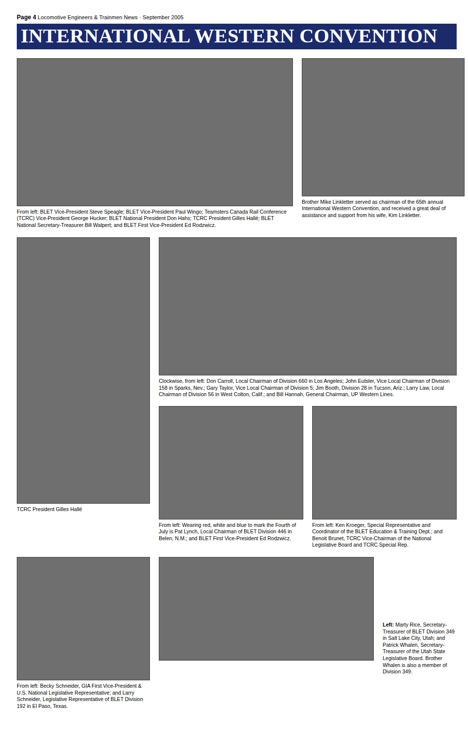Page 4 Locomotive Engineers & Trainmen News · September 2005
International Western Convention
From left: BLET Vice-President Steve Speagle; BLET Vice-President Paul Wingo; Teamsters Canada Rail Conference (TCRC) Vice-President George Hucker; BLET National President Don Hahs; TCRC President Gilles Hallé; BLET National Secretary-Treasurer Bill Walpert; and BLET First Vice-President Ed Rodzwicz.
Brother Mike Linkletter served as chairman of the 65th annual International Western Convention, and received a great deal of assistance and support from his wife, Kim Linkletter.
TCRC President Gilles Hallé
Clockwise, from left: Don Carroll, Local Chairman of Division 660 in Los Angeles; John Eutsler, Vice Local Chairman of Division 158 in Sparks, Nev.; Gary Taylor, Vice Local Chairman of Division 5; Jim Booth, Division 28 in Tucson, Ariz.; Larry Law, Local Chairman of Division 56 in West Colton, Calif.; and Bill Hannah, General Chairman, UP Western Lines.
From left: Wearing red, white and blue to mark the Fourth of July is Pat Lynch, Local Chairman of BLET Division 446 in Belen, N.M.; and BLET First Vice-President Ed Rodzwicz.
From left: Ken Kroeger, Special Representative and Coordinator of the BLET Education & Training Dept.; and Benoit Brunet, TCRC Vice-Chairman of the National Legislative Board and TCRC Special Rep.
From left: Becky Schneider, GIA First Vice-President & U.S. National Legislative Representative; and Larry Schneider, Legislative Representative of BLET Division 192 in El Paso, Texas.
Left: Marty Rice, Secretary-Treasurer of BLET Division 349 in Salt Lake City, Utah; and Patrick Whalen, Secretary-Treasurer of the Utah State Legislative Board. Brother Whalen is also a member of Division 349.